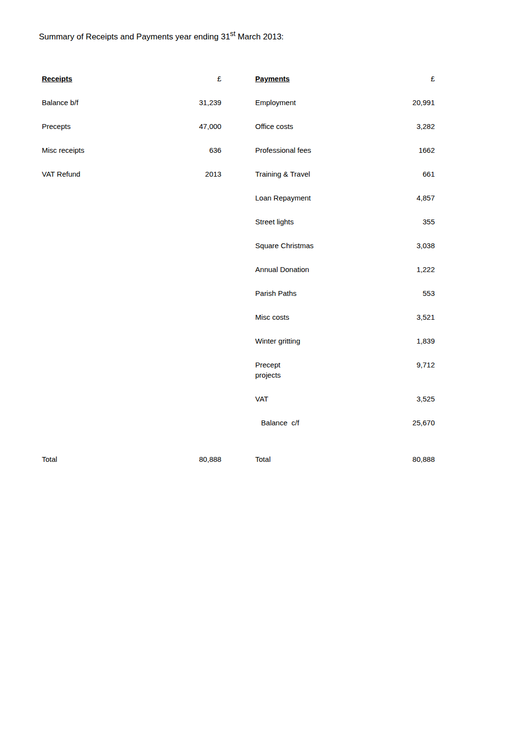Summary of Receipts and Payments year ending 31st March 2013:
| Receipts | £ | | Payments | £ |
| Balance b/f | 31,239 | | Employment | 20,991 |
| Precepts | 47,000 | | Office costs | 3,282 |
| Misc receipts | 636 | | Professional fees | 1662 |
| VAT Refund | 2013 | | Training & Travel | 661 |
| | | | Loan Repayment | 4,857 |
| | | | Street lights | 355 |
| | | | Square Christmas | 3,038 |
| | | | Annual Donation | 1,222 |
| | | | Parish Paths | 553 |
| | | | Misc costs | 3,521 |
| | | | Winter gritting | 1,839 |
| | | | Precept projects | 9,712 |
| | | | VAT | 3,525 |
| | | | Balance c/f | 25,670 |
| Total | 80,888 | | Total | 80,888 |